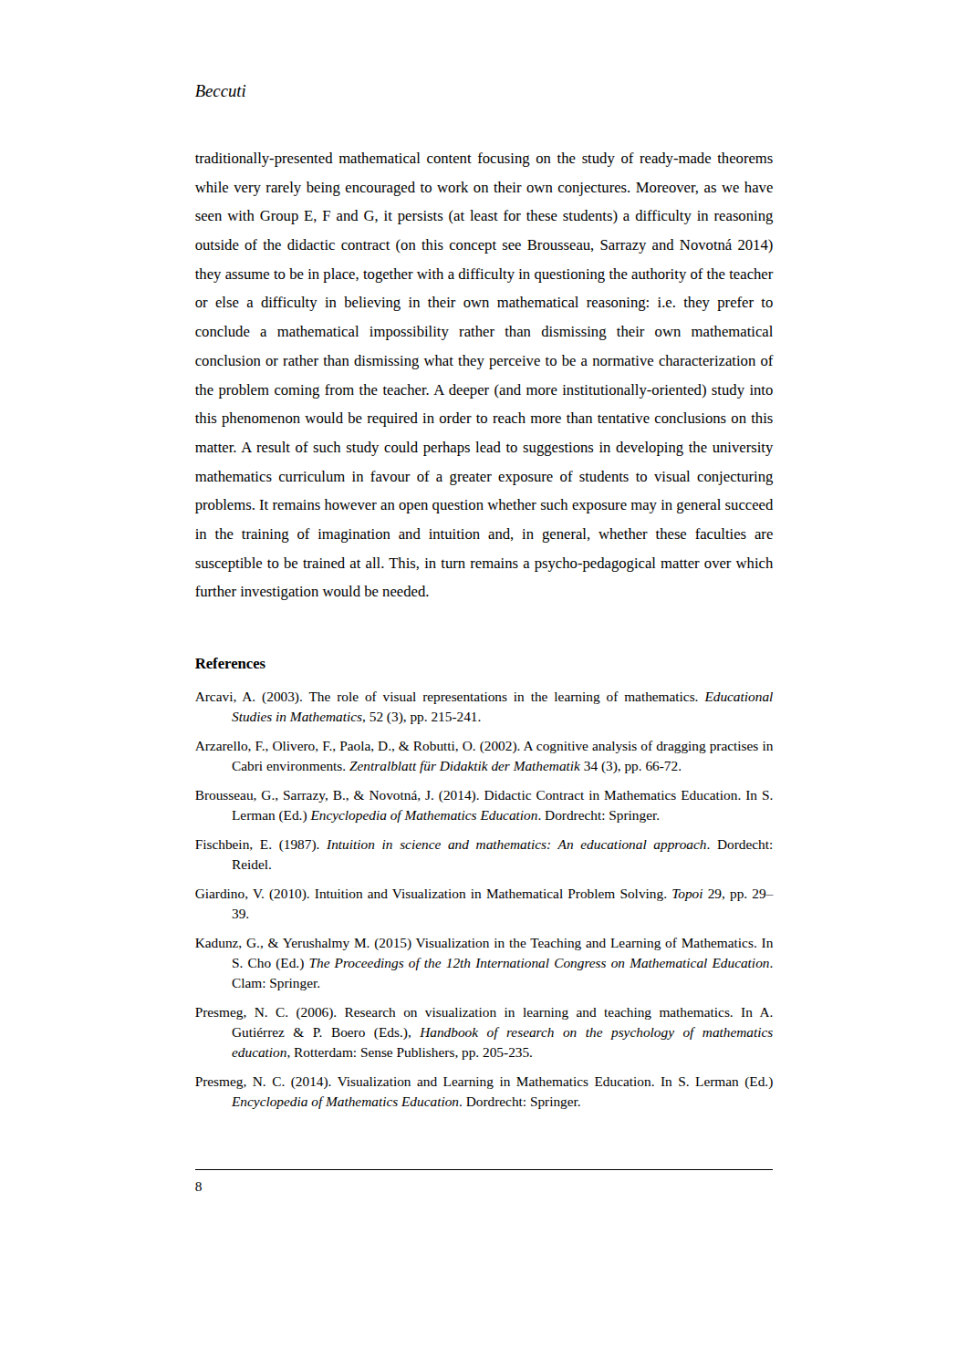Beccuti
traditionally-presented mathematical content focusing on the study of ready-made theorems while very rarely being encouraged to work on their own conjectures. Moreover, as we have seen with Group E, F and G, it persists (at least for these students) a difficulty in reasoning outside of the didactic contract (on this concept see Brousseau, Sarrazy and Novotná 2014) they assume to be in place, together with a difficulty in questioning the authority of the teacher or else a difficulty in believing in their own mathematical reasoning: i.e. they prefer to conclude a mathematical impossibility rather than dismissing their own mathematical conclusion or rather than dismissing what they perceive to be a normative characterization of the problem coming from the teacher. A deeper (and more institutionally-oriented) study into this phenomenon would be required in order to reach more than tentative conclusions on this matter. A result of such study could perhaps lead to suggestions in developing the university mathematics curriculum in favour of a greater exposure of students to visual conjecturing problems. It remains however an open question whether such exposure may in general succeed in the training of imagination and intuition and, in general, whether these faculties are susceptible to be trained at all. This, in turn remains a psycho-pedagogical matter over which further investigation would be needed.
References
Arcavi, A. (2003). The role of visual representations in the learning of mathematics. Educational Studies in Mathematics, 52 (3), pp. 215-241.
Arzarello, F., Olivero, F., Paola, D., & Robutti, O. (2002). A cognitive analysis of dragging practises in Cabri environments. Zentralblatt für Didaktik der Mathematik 34 (3), pp. 66-72.
Brousseau, G., Sarrazy, B., & Novotná, J. (2014). Didactic Contract in Mathematics Education. In S. Lerman (Ed.) Encyclopedia of Mathematics Education. Dordrecht: Springer.
Fischbein, E. (1987). Intuition in science and mathematics: An educational approach. Dordecht: Reidel.
Giardino, V. (2010). Intuition and Visualization in Mathematical Problem Solving. Topoi 29, pp. 29–39.
Kadunz, G., & Yerushalmy M. (2015) Visualization in the Teaching and Learning of Mathematics. In S. Cho (Ed.) The Proceedings of the 12th International Congress on Mathematical Education. Clam: Springer.
Presmeg, N. C. (2006). Research on visualization in learning and teaching mathematics. In A. Gutiérrez & P. Boero (Eds.), Handbook of research on the psychology of mathematics education, Rotterdam: Sense Publishers, pp. 205-235.
Presmeg, N. C. (2014). Visualization and Learning in Mathematics Education. In S. Lerman (Ed.) Encyclopedia of Mathematics Education. Dordrecht: Springer.
8